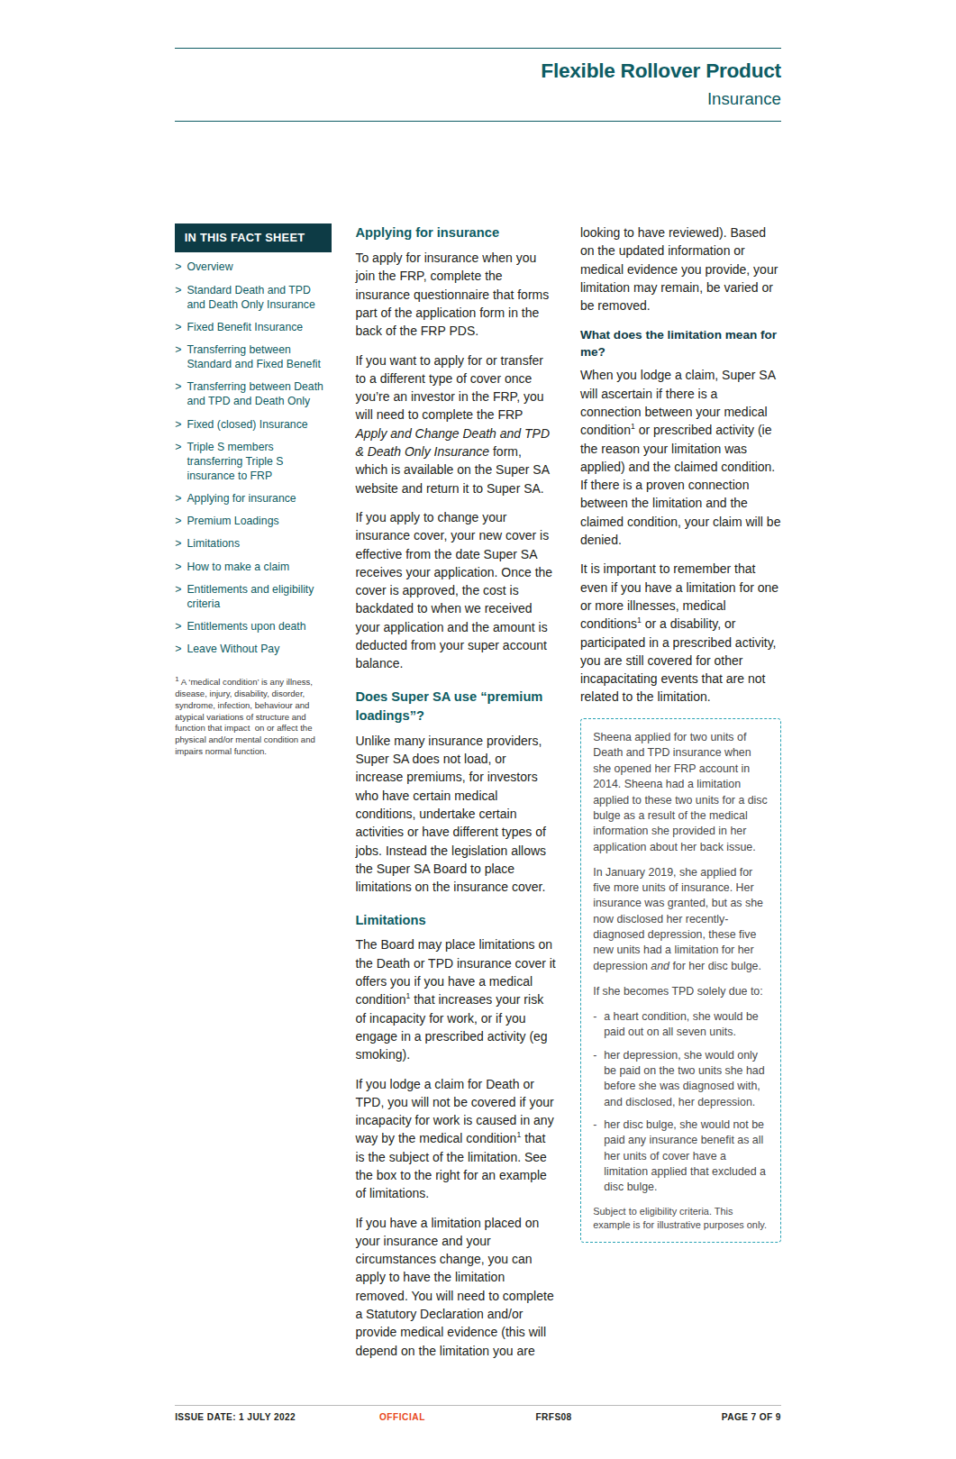Flexible Rollover Product
Insurance
IN THIS FACT SHEET
Overview
Standard Death and TPD and Death Only Insurance
Fixed Benefit Insurance
Transferring between Standard and Fixed Benefit
Transferring between Death and TPD and Death Only
Fixed (closed) Insurance
Triple S members transferring Triple S insurance to FRP
Applying for insurance
Premium Loadings
Limitations
How to make a claim
Entitlements and eligibility criteria
Entitlements upon death
Leave Without Pay
1 A ‘medical condition’ is any illness, disease, injury, disability, disorder, syndrome, infection, behaviour and atypical variations of structure and function that impact on or affect the physical and/or mental condition and impairs normal function.
Applying for insurance
To apply for insurance when you join the FRP, complete the insurance questionnaire that forms part of the application form in the back of the FRP PDS.
If you want to apply for or transfer to a different type of cover once you’re an investor in the FRP, you will need to complete the FRP Apply and Change Death and TPD & Death Only Insurance form, which is available on the Super SA website and return it to Super SA.
If you apply to change your insurance cover, your new cover is effective from the date Super SA receives your application. Once the cover is approved, the cost is backdated to when we received your application and the amount is deducted from your super account balance.
Does Super SA use “premium loadings”?
Unlike many insurance providers, Super SA does not load, or increase premiums, for investors who have certain medical conditions, undertake certain activities or have different types of jobs. Instead the legislation allows the Super SA Board to place limitations on the insurance cover.
Limitations
The Board may place limitations on the Death or TPD insurance cover it offers you if you have a medical condition1 that increases your risk of incapacity for work, or if you engage in a prescribed activity (eg smoking).
If you lodge a claim for Death or TPD, you will not be covered if your incapacity for work is caused in any way by the medical condition1 that is the subject of the limitation. See the box to the right for an example of limitations.
If you have a limitation placed on your insurance and your circumstances change, you can apply to have the limitation removed. You will need to complete a Statutory Declaration and/or provide medical evidence (this will depend on the limitation you are
looking to have reviewed). Based on the updated information or medical evidence you provide, your limitation may remain, be varied or be removed.
What does the limitation mean for me?
When you lodge a claim, Super SA will ascertain if there is a connection between your medical condition1 or prescribed activity (ie the reason your limitation was applied) and the claimed condition. If there is a proven connection between the limitation and the claimed condition, your claim will be denied.
It is important to remember that even if you have a limitation for one or more illnesses, medical conditions1 or a disability, or participated in a prescribed activity, you are still covered for other incapacitating events that are not related to the limitation.
Sheena applied for two units of Death and TPD insurance when she opened her FRP account in 2014. Sheena had a limitation applied to these two units for a disc bulge as a result of the medical information she provided in her application about her back issue.
In January 2019, she applied for five more units of insurance. Her insurance was granted, but as she now disclosed her recently-diagnosed depression, these five new units had a limitation for her depression and for her disc bulge.
If she becomes TPD solely due to:
a heart condition, she would be paid out on all seven units.
her depression, she would only be paid on the two units she had before she was diagnosed with, and disclosed, her depression.
her disc bulge, she would not be paid any insurance benefit as all her units of cover have a limitation applied that excluded a disc bulge.
Subject to eligibility criteria. This example is for illustrative purposes only.
ISSUE DATE: 1 JULY 2022
OFFICIAL
FRFS08
PAGE 7 OF 9